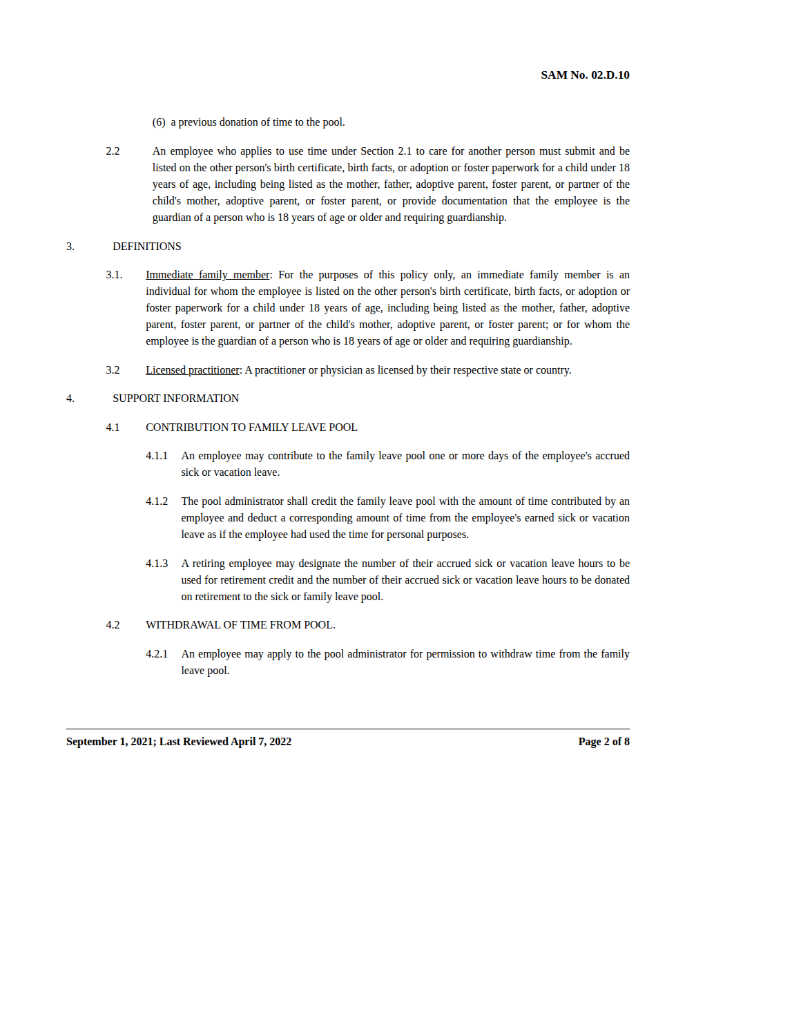SAM No. 02.D.10
(6) a previous donation of time to the pool.
2.2
An employee who applies to use time under Section 2.1 to care for another person must submit and be listed on the other person's birth certificate, birth facts, or adoption or foster paperwork for a child under 18 years of age, including being listed as the mother, father, adoptive parent, foster parent, or partner of the child's mother, adoptive parent, or foster parent, or provide documentation that the employee is the guardian of a person who is 18 years of age or older and requiring guardianship.
3.
DEFINITIONS
3.1.
Immediate family member: For the purposes of this policy only, an immediate family member is an individual for whom the employee is listed on the other person's birth certificate, birth facts, or adoption or foster paperwork for a child under 18 years of age, including being listed as the mother, father, adoptive parent, foster parent, or partner of the child's mother, adoptive parent, or foster parent; or for whom the employee is the guardian of a person who is 18 years of age or older and requiring guardianship.
3.2
Licensed practitioner: A practitioner or physician as licensed by their respective state or country.
4.
SUPPORT INFORMATION
4.1
CONTRIBUTION TO FAMILY LEAVE POOL
4.1.1
An employee may contribute to the family leave pool one or more days of the employee's accrued sick or vacation leave.
4.1.2
The pool administrator shall credit the family leave pool with the amount of time contributed by an employee and deduct a corresponding amount of time from the employee's earned sick or vacation leave as if the employee had used the time for personal purposes.
4.1.3
A retiring employee may designate the number of their accrued sick or vacation leave hours to be used for retirement credit and the number of their accrued sick or vacation leave hours to be donated on retirement to the sick or family leave pool.
4.2
WITHDRAWAL OF TIME FROM POOL.
4.2.1
An employee may apply to the pool administrator for permission to withdraw time from the family leave pool.
September 1, 2021; Last Reviewed April 7, 2022 Page 2 of 8